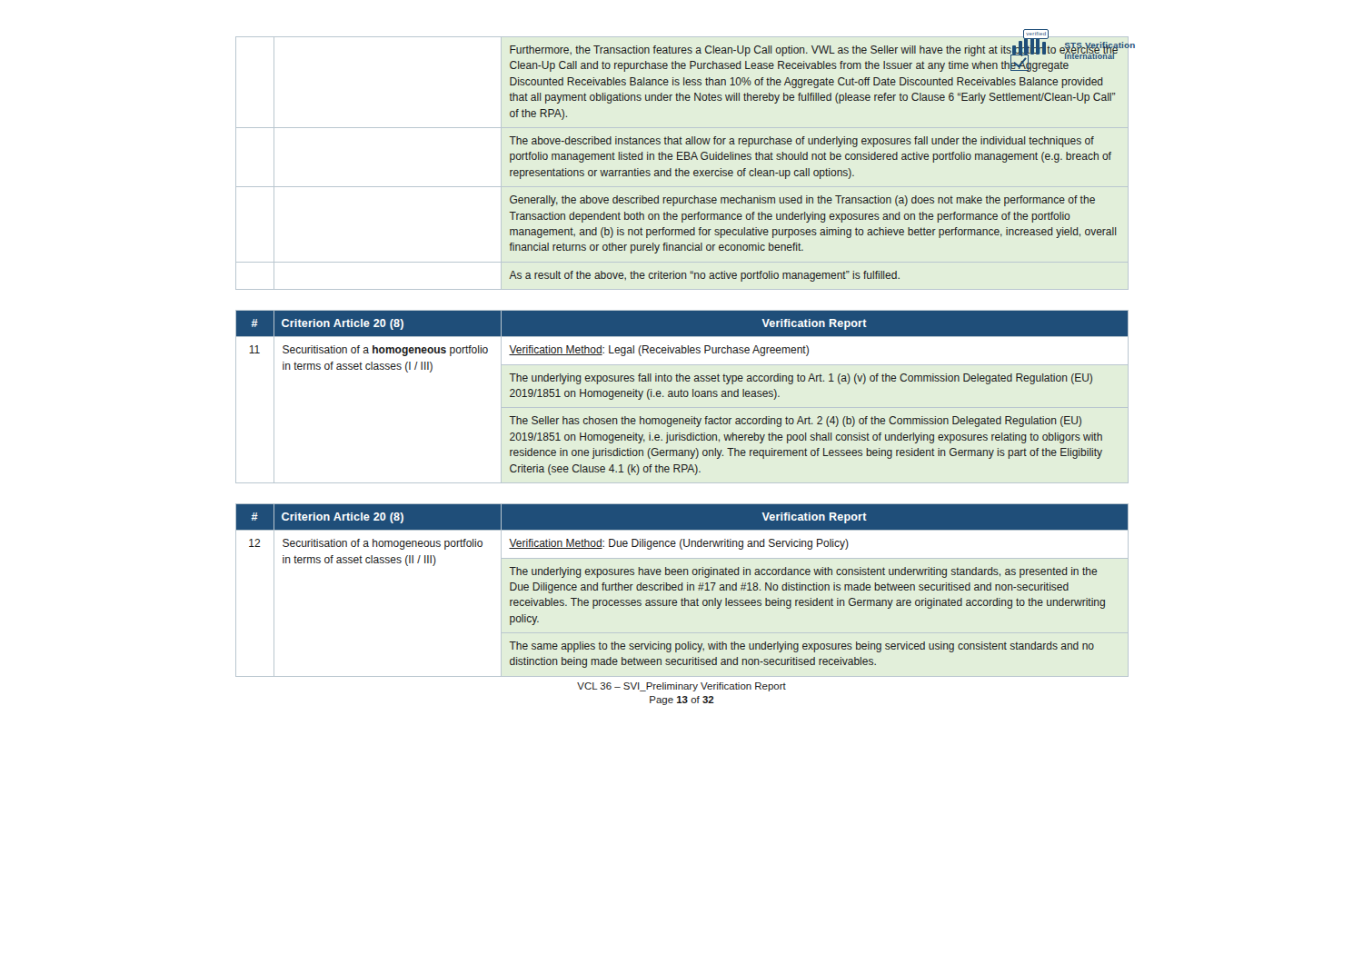verified
STS Verification
International
| | | Furthermore, the Transaction features a Clean-Up Call option. VWL as the Seller will have the right at its option to exercise the Clean-Up Call and to repurchase the Purchased Lease Receivables from the Issuer at any time when the Aggregate Discounted Receivables Balance is less than 10% of the Aggregate Cut-off Date Discounted Receivables Balance provided that all payment obligations under the Notes will thereby be fulfilled (please refer to Clause 6 “Early Settlement/Clean-Up Call” of the RPA). |
| | | The above-described instances that allow for a repurchase of underlying exposures fall under the individual techniques of portfolio management listed in the EBA Guidelines that should not be considered active portfolio management (e.g. breach of representations or warranties and the exercise of clean-up call options). |
| | | Generally, the above described repurchase mechanism used in the Transaction (a) does not make the performance of the Transaction dependent both on the performance of the underlying exposures and on the performance of the portfolio management, and (b) is not performed for speculative purposes aiming to achieve better performance, increased yield, overall financial returns or other purely financial or economic benefit. |
| | | As a result of the above, the criterion “no active portfolio management” is fulfilled. |
| # | Criterion Article 20 (8) | Verification Report |
| --- | --- | --- |
| 11 | Securitisation of a homogeneous portfolio in terms of asset classes (I / III) | Verification Method : Legal (Receivables Purchase Agreement) |
| The underlying exposures fall into the asset type according to Art. 1 (a) (v) of the Commission Delegated Regulation (EU) 2019/1851 on Homogeneity (i.e. auto loans and leases). |
| The Seller has chosen the homogeneity factor according to Art. 2 (4) (b) of the Commission Delegated Regulation (EU) 2019/1851 on Homogeneity, i.e. jurisdiction, whereby the pool shall consist of underlying exposures relating to obligors with residence in one jurisdiction (Germany) only. The requirement of Lessees being resident in Germany is part of the Eligibility Criteria (see Clause 4.1 (k) of the RPA). |
| # | Criterion Article 20 (8) | Verification Report |
| --- | --- | --- |
| 12 | Securitisation of a homogeneous portfolio in terms of asset classes (II / III) | Verification Method : Due Diligence (Underwriting and Servicing Policy) |
| The underlying exposures have been originated in accordance with consistent underwriting standards, as presented in the Due Diligence and further described in #17 and #18. No distinction is made between securitised and non-securitised receivables. The processes assure that only lessees being resident in Germany are originated according to the underwriting policy. |
| The same applies to the servicing policy, with the underlying exposures being serviced using consistent standards and no distinction being made between securitised and non-securitised receivables. |
VCL 36 – SVI_Preliminary Verification Report
Page 13 of 32